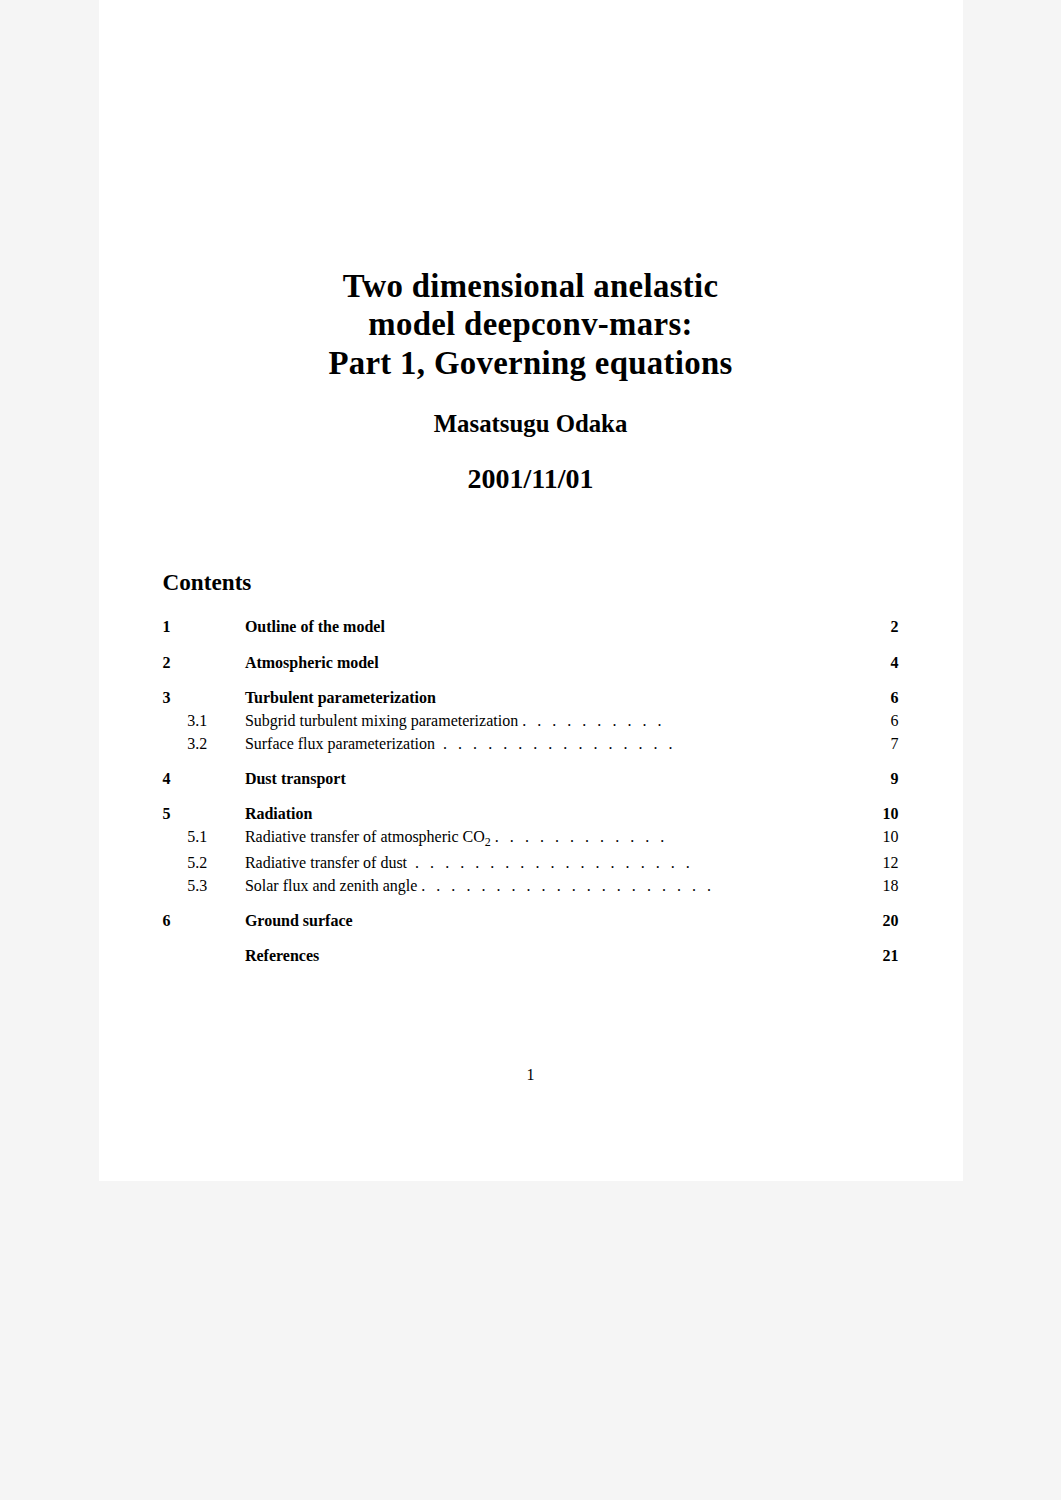Two dimensional anelastic
model deepconv-mars:
Part 1, Governing equations
Masatsugu Odaka
2001/11/01
Contents
| 1 | Outline of the model | 2 |
| 2 | Atmospheric model | 4 |
| 3 | Turbulent parameterization | 6 |
| 3.1 | Subgrid turbulent mixing parameterization . . . . . . . . . . | 6 |
| 3.2 | Surface flux parameterization . . . . . . . . . . . . . . . . | 7 |
| 4 | Dust transport | 9 |
| 5 | Radiation | 10 |
| 5.1 | Radiative transfer of atmospheric CO 2 . . . . . . . . . . . . | 10 |
| 5.2 | Radiative transfer of dust . . . . . . . . . . . . . . . . . . . | 12 |
| 5.3 | Solar flux and zenith angle . . . . . . . . . . . . . . . . . . . . | 18 |
| 6 | Ground surface | 20 |
| | References | 21 |
1